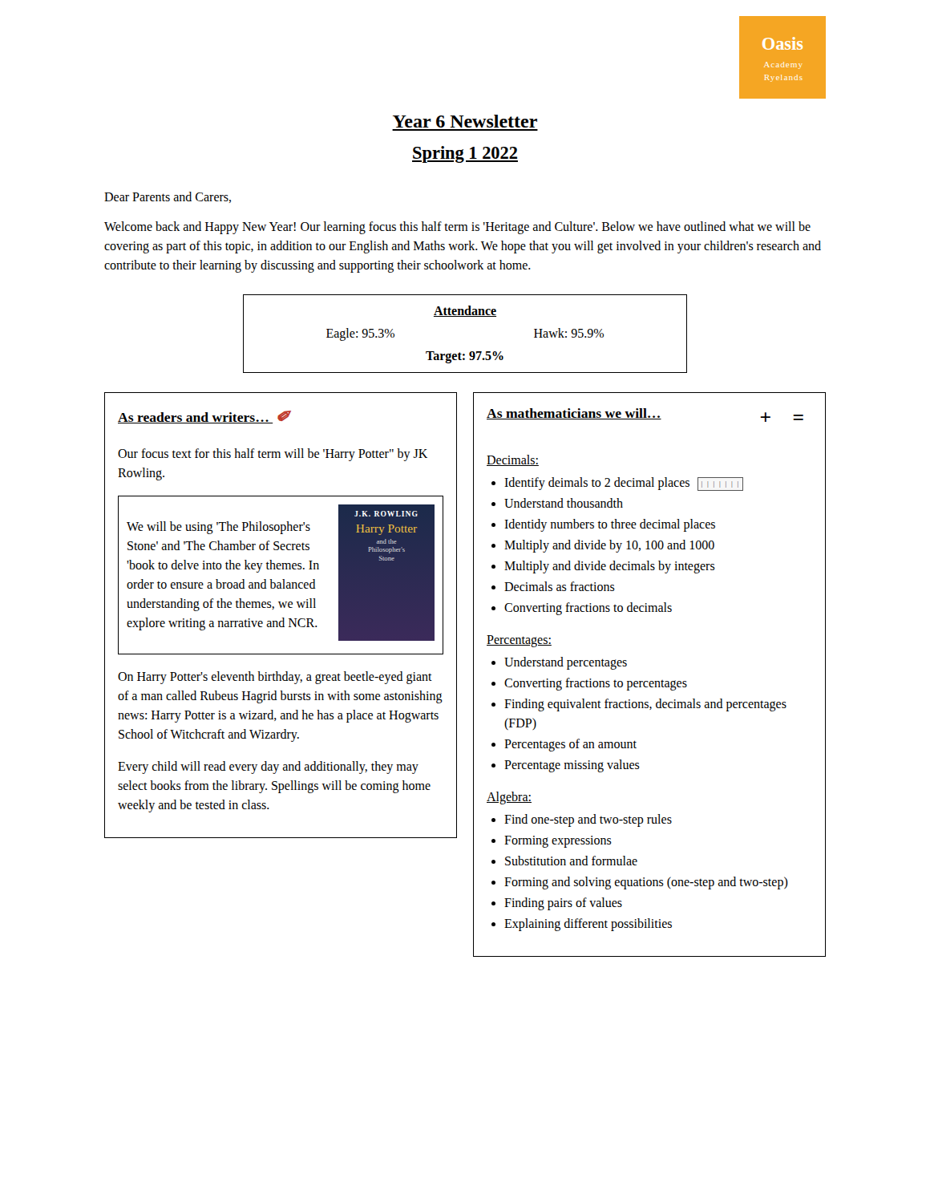OasisAcademy
Ryelands
Year 6 Newsletter
Spring 1 2022
Dear Parents and Carers,
Welcome back and Happy New Year! Our learning focus this half term is 'Heritage and Culture'. Below we have outlined what we will be covering as part of this topic, in addition to our English and Maths work. We hope that you will get involved in your children's research and contribute to their learning by discussing and supporting their schoolwork at home.
Attendance
Eagle: 95.3% Hawk: 95.9%
Target: 97.5%
As readers and writers… ✏
Our focus text for this half term will be 'Harry Potter" by JK Rowling.
J.K. ROWLING
Harry Potter
and the
Philosopher's
Stone
We will be using 'The Philosopher's Stone' and 'The Chamber of Secrets 'book to delve into the key themes. In order to ensure a broad and balanced understanding of the themes, we will explore writing a narrative and NCR.
On Harry Potter's eleventh birthday, a great beetle-eyed giant of a man called Rubeus Hagrid bursts in with some astonishing news: Harry Potter is a wizard, and he has a place at Hogwarts School of Witchcraft and Wizardry.
Every child will read every day and additionally, they may select books from the library. Spellings will be coming home weekly and be tested in class.
+ =
As mathematicians we will…
Decimals:
Identify deimals to 2 decimal places | | | | | | |
Understand thousandth
Identidy numbers to three decimal places
Multiply and divide by 10, 100 and 1000
Multiply and divide decimals by integers
Decimals as fractions
Converting fractions to decimals
Percentages:
Understand percentages
Converting fractions to percentages
Finding equivalent fractions, decimals and percentages (FDP)
Percentages of an amount
Percentage missing values
Algebra:
Find one-step and two-step rules
Forming expressions
Substitution and formulae
Forming and solving equations (one-step and two-step)
Finding pairs of values
Explaining different possibilities